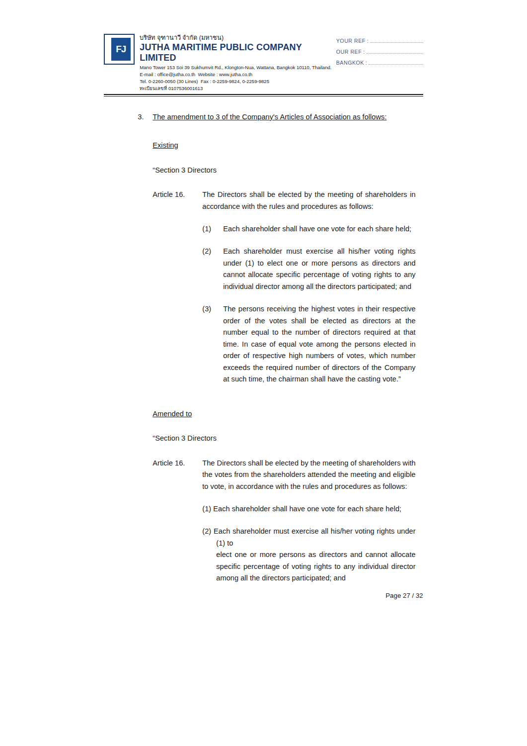FJ
บริษัท จุฑานาวี จำกัด (มหาชน)
JUTHA MARITIME PUBLIC COMPANY LIMITED
Mano Tower 153 Soi 39 Sukhumvit Rd., Klongton-Nua, Wattana, Bangkok 10110, Thailand.
E-mail : office@jutha.co.th Website : www.jutha.co.th
Tel. 0-2260-0050 (30 Lines) Fax : 0-2259-9824, 0-2259-9825
ทะเบียนเลขที่ 0107536001613
YOUR REF :
OUR REF :
BANGKOK :
3. The amendment to 3 of the Company's Articles of Association as follows:
Existing
“Section 3 Directors
Article 16.
The Directors shall be elected by the meeting of shareholders in accordance with the rules and procedures as follows:
(1)
Each shareholder shall have one vote for each share held;
(2)
Each shareholder must exercise all his/her voting rights under (1) to elect one or more persons as directors and cannot allocate specific percentage of voting rights to any individual director among all the directors participated; and
(3)
The persons receiving the highest votes in their respective order of the votes shall be elected as directors at the number equal to the number of directors required at that time. In case of equal vote among the persons elected in order of respective high numbers of votes, which number exceeds the required number of directors of the Company at such time, the chairman shall have the casting vote.”
Amended to
“Section 3 Directors
Article 16.
The Directors shall be elected by the meeting of shareholders with the votes from the shareholders attended the meeting and eligible to vote, in accordance with the rules and procedures as follows:
(1) Each shareholder shall have one vote for each share held;
(2) Each shareholder must exercise all his/her voting rights under (1) to elect one or more persons as directors and cannot allocate specific percentage of voting rights to any individual director among all the directors participated; and
Page 27 / 32